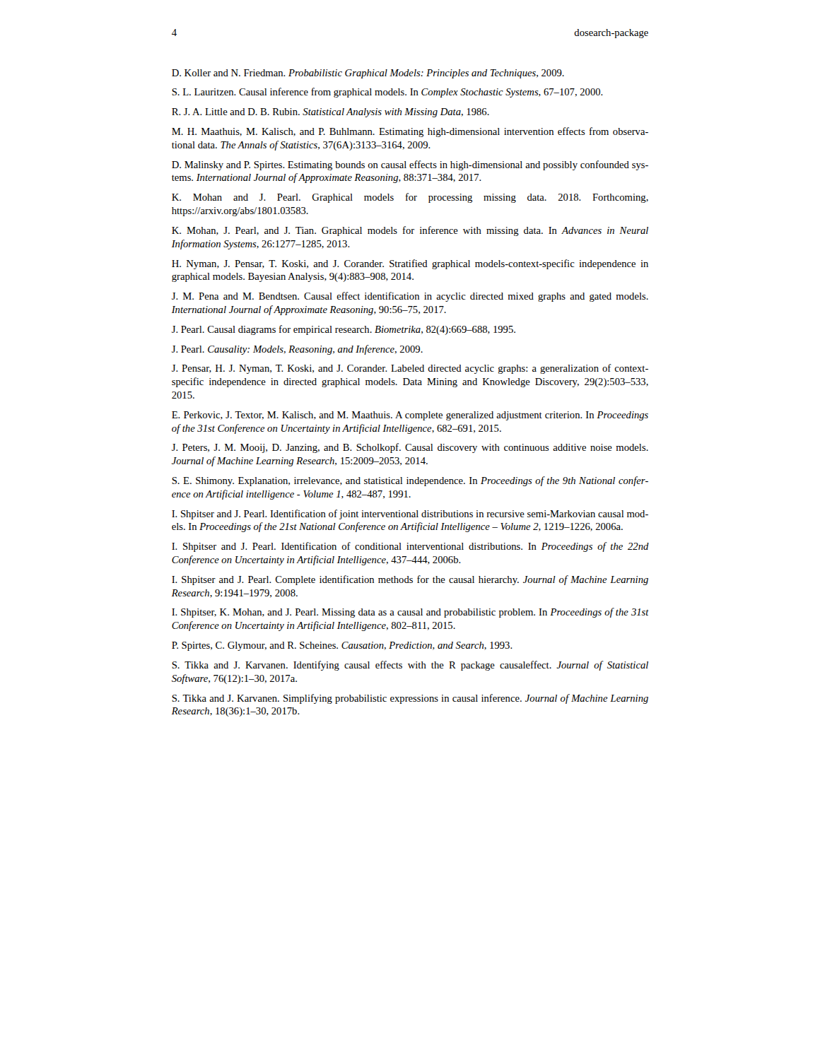4 dosearch-package
D. Koller and N. Friedman. Probabilistic Graphical Models: Principles and Techniques, 2009.
S. L. Lauritzen. Causal inference from graphical models. In Complex Stochastic Systems, 67–107, 2000.
R. J. A. Little and D. B. Rubin. Statistical Analysis with Missing Data, 1986.
M. H. Maathuis, M. Kalisch, and P. Buhlmann. Estimating high-dimensional intervention effects from observational data. The Annals of Statistics, 37(6A):3133–3164, 2009.
D. Malinsky and P. Spirtes. Estimating bounds on causal effects in high-dimensional and possibly confounded systems. International Journal of Approximate Reasoning, 88:371–384, 2017.
K. Mohan and J. Pearl. Graphical models for processing missing data. 2018. Forthcoming, https://arxiv.org/abs/1801.03583.
K. Mohan, J. Pearl, and J. Tian. Graphical models for inference with missing data. In Advances in Neural Information Systems, 26:1277–1285, 2013.
H. Nyman, J. Pensar, T. Koski, and J. Corander. Stratified graphical models-context-specific independence in graphical models. Bayesian Analysis, 9(4):883–908, 2014.
J. M. Pena and M. Bendtsen. Causal effect identification in acyclic directed mixed graphs and gated models. International Journal of Approximate Reasoning, 90:56–75, 2017.
J. Pearl. Causal diagrams for empirical research. Biometrika, 82(4):669–688, 1995.
J. Pearl. Causality: Models, Reasoning, and Inference, 2009.
J. Pensar, H. J. Nyman, T. Koski, and J. Corander. Labeled directed acyclic graphs: a generalization of context-specific independence in directed graphical models. Data Mining and Knowledge Discovery, 29(2):503–533, 2015.
E. Perkovic, J. Textor, M. Kalisch, and M. Maathuis. A complete generalized adjustment criterion. In Proceedings of the 31st Conference on Uncertainty in Artificial Intelligence, 682–691, 2015.
J. Peters, J. M. Mooij, D. Janzing, and B. Scholkopf. Causal discovery with continuous additive noise models. Journal of Machine Learning Research, 15:2009–2053, 2014.
S. E. Shimony. Explanation, irrelevance, and statistical independence. In Proceedings of the 9th National conference on Artificial intelligence - Volume 1, 482–487, 1991.
I. Shpitser and J. Pearl. Identification of joint interventional distributions in recursive semi-Markovian causal models. In Proceedings of the 21st National Conference on Artificial Intelligence – Volume 2, 1219–1226, 2006a.
I. Shpitser and J. Pearl. Identification of conditional interventional distributions. In Proceedings of the 22nd Conference on Uncertainty in Artificial Intelligence, 437–444, 2006b.
I. Shpitser and J. Pearl. Complete identification methods for the causal hierarchy. Journal of Machine Learning Research, 9:1941–1979, 2008.
I. Shpitser, K. Mohan, and J. Pearl. Missing data as a causal and probabilistic problem. In Proceedings of the 31st Conference on Uncertainty in Artificial Intelligence, 802–811, 2015.
P. Spirtes, C. Glymour, and R. Scheines. Causation, Prediction, and Search, 1993.
S. Tikka and J. Karvanen. Identifying causal effects with the R package causaleffect. Journal of Statistical Software, 76(12):1–30, 2017a.
S. Tikka and J. Karvanen. Simplifying probabilistic expressions in causal inference. Journal of Machine Learning Research, 18(36):1–30, 2017b.